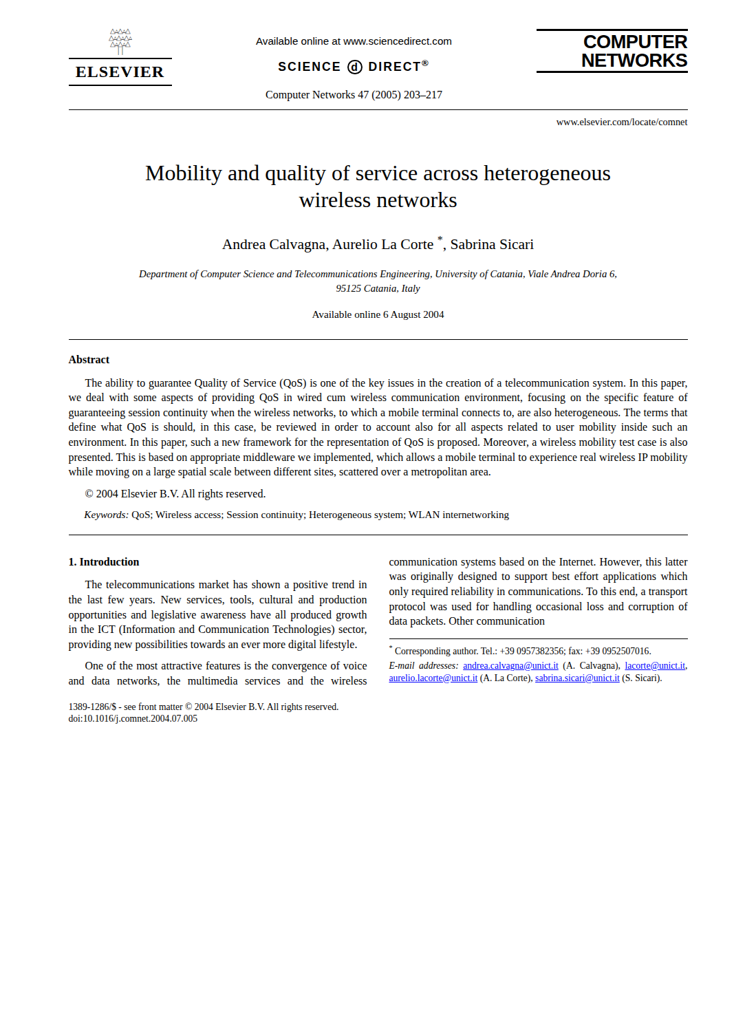△▵△▵△
△▵△▵△▵
△▵△▵△
││
ELSEVIER
Available online at www.sciencedirect.com
SCIENCE d DIRECT®
Computer Networks 47 (2005) 203–217
COMPUTER
NETWORKS
www.elsevier.com/locate/comnet
Mobility and quality of service across heterogeneous
wireless networks
Andrea Calvagna, Aurelio La Corte *, Sabrina Sicari
Department of Computer Science and Telecommunications Engineering, University of Catania, Viale Andrea Doria 6,
95125 Catania, Italy
Available online 6 August 2004
Abstract
The ability to guarantee Quality of Service (QoS) is one of the key issues in the creation of a telecommunication system. In this paper, we deal with some aspects of providing QoS in wired cum wireless communication environment, focusing on the specific feature of guaranteeing session continuity when the wireless networks, to which a mobile terminal connects to, are also heterogeneous. The terms that define what QoS is should, in this case, be reviewed in order to account also for all aspects related to user mobility inside such an environment. In this paper, such a new framework for the representation of QoS is proposed. Moreover, a wireless mobility test case is also presented. This is based on appropriate middleware we implemented, which allows a mobile terminal to experience real wireless IP mobility while moving on a large spatial scale between different sites, scattered over a metropolitan area.
© 2004 Elsevier B.V. All rights reserved.
Keywords: QoS; Wireless access; Session continuity; Heterogeneous system; WLAN internetworking
1. Introduction
The telecommunications market has shown a positive trend in the last few years. New services, tools, cultural and production opportunities and legislative awareness have all produced growth in the ICT (Information and Communication Technologies) sector, providing new possibilities towards an ever more digital lifestyle.
One of the most attractive features is the convergence of voice and data networks, the multimedia services and the wireless communication systems based on the Internet. However, this latter was originally designed to support best effort applications which only required reliability in communications. To this end, a transport protocol was used for handling occasional loss and corruption of data packets. Other communication
* Corresponding author. Tel.: +39 0957382356; fax: +39 0952507016.
E-mail addresses: andrea.calvagna@unict.it (A. Calvagna), lacorte@unict.it, aurelio.lacorte@unict.it (A. La Corte), sabrina.sicari@unict.it (S. Sicari).
1389-1286/$ - see front matter © 2004 Elsevier B.V. All rights reserved.
doi:10.1016/j.comnet.2004.07.005